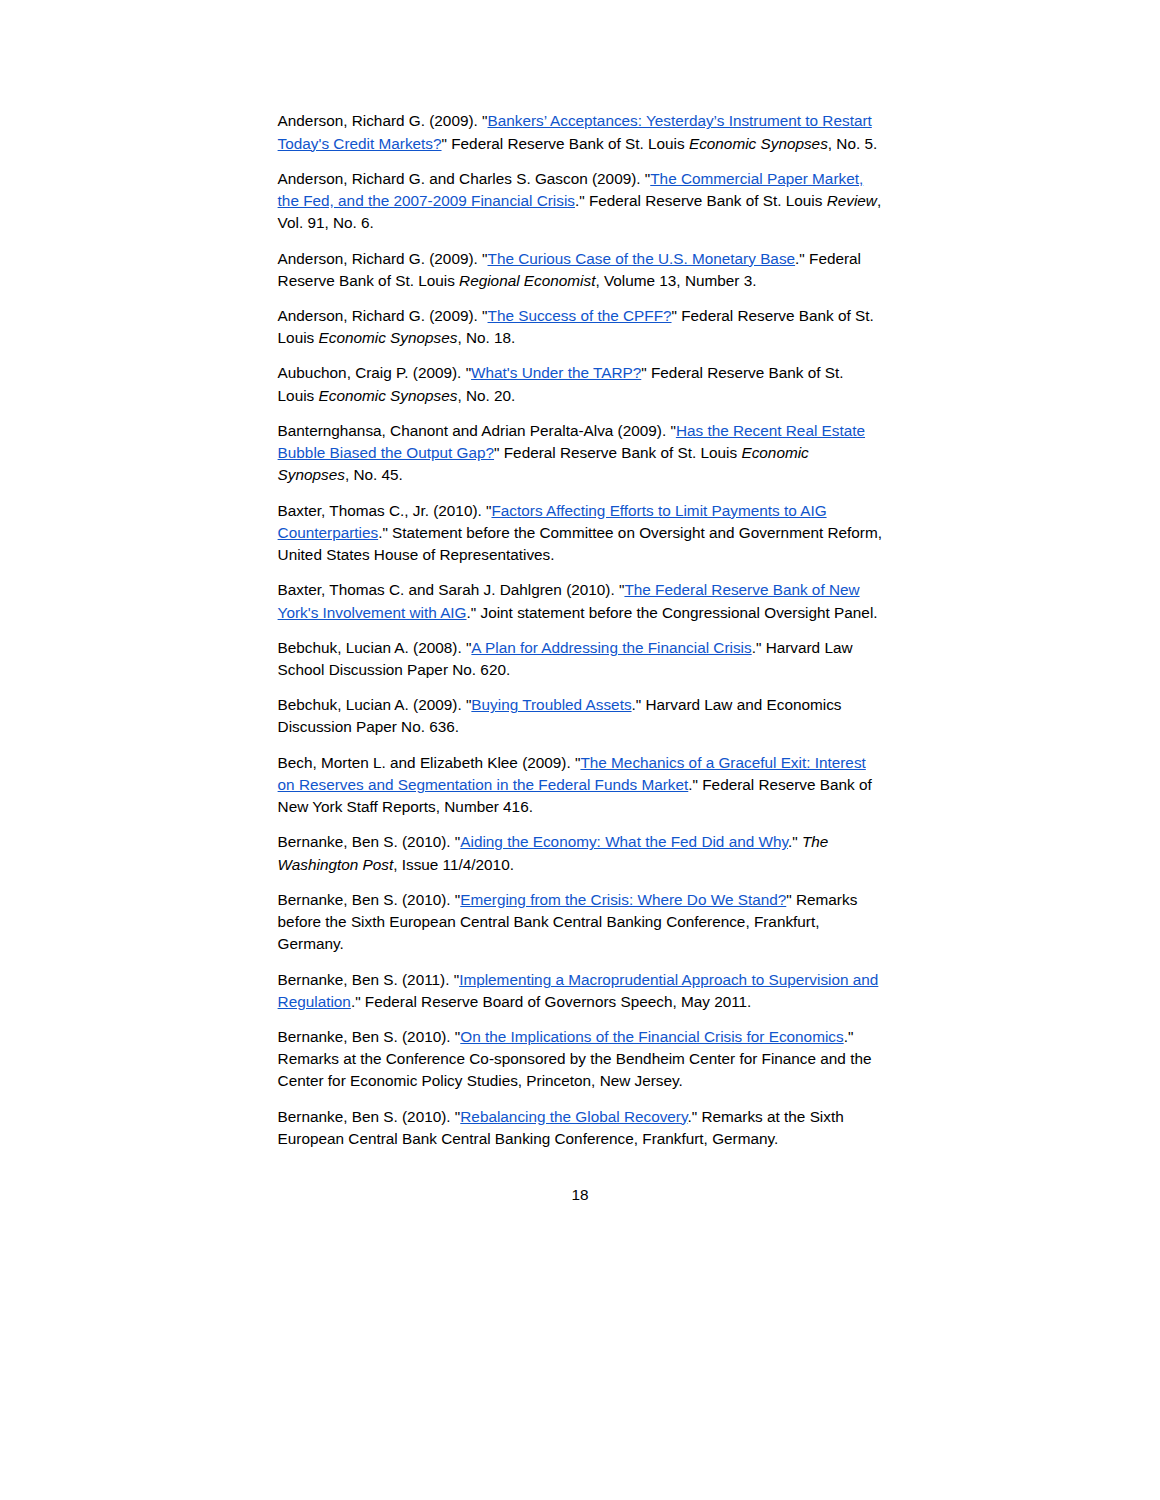Anderson, Richard G. (2009). "Bankers’ Acceptances: Yesterday’s Instrument to Restart Today's Credit Markets?" Federal Reserve Bank of St. Louis Economic Synopses, No. 5.
Anderson, Richard G. and Charles S. Gascon (2009). "The Commercial Paper Market, the Fed, and the 2007-2009 Financial Crisis." Federal Reserve Bank of St. Louis Review, Vol. 91, No. 6.
Anderson, Richard G. (2009). "The Curious Case of the U.S. Monetary Base." Federal Reserve Bank of St. Louis Regional Economist, Volume 13, Number 3.
Anderson, Richard G. (2009). "The Success of the CPFF?" Federal Reserve Bank of St. Louis Economic Synopses, No. 18.
Aubuchon, Craig P. (2009). "What's Under the TARP?" Federal Reserve Bank of St. Louis Economic Synopses, No. 20.
Banternghansa, Chanont and Adrian Peralta-Alva (2009). "Has the Recent Real Estate Bubble Biased the Output Gap?" Federal Reserve Bank of St. Louis Economic Synopses, No. 45.
Baxter, Thomas C., Jr. (2010). "Factors Affecting Efforts to Limit Payments to AIG Counterparties." Statement before the Committee on Oversight and Government Reform, United States House of Representatives.
Baxter, Thomas C. and Sarah J. Dahlgren (2010). "The Federal Reserve Bank of New York's Involvement with AIG." Joint statement before the Congressional Oversight Panel.
Bebchuk, Lucian A. (2008). "A Plan for Addressing the Financial Crisis." Harvard Law School Discussion Paper No. 620.
Bebchuk, Lucian A. (2009). "Buying Troubled Assets." Harvard Law and Economics Discussion Paper No. 636.
Bech, Morten L. and Elizabeth Klee (2009). "The Mechanics of a Graceful Exit: Interest on Reserves and Segmentation in the Federal Funds Market." Federal Reserve Bank of New York Staff Reports, Number 416.
Bernanke, Ben S. (2010). "Aiding the Economy: What the Fed Did and Why." The Washington Post, Issue 11/4/2010.
Bernanke, Ben S. (2010). "Emerging from the Crisis: Where Do We Stand?" Remarks before the Sixth European Central Bank Central Banking Conference, Frankfurt, Germany.
Bernanke, Ben S. (2011). "Implementing a Macroprudential Approach to Supervision and Regulation." Federal Reserve Board of Governors Speech, May 2011.
Bernanke, Ben S. (2010). "On the Implications of the Financial Crisis for Economics." Remarks at the Conference Co-sponsored by the Bendheim Center for Finance and the Center for Economic Policy Studies, Princeton, New Jersey.
Bernanke, Ben S. (2010). "Rebalancing the Global Recovery." Remarks at the Sixth European Central Bank Central Banking Conference, Frankfurt, Germany.
18